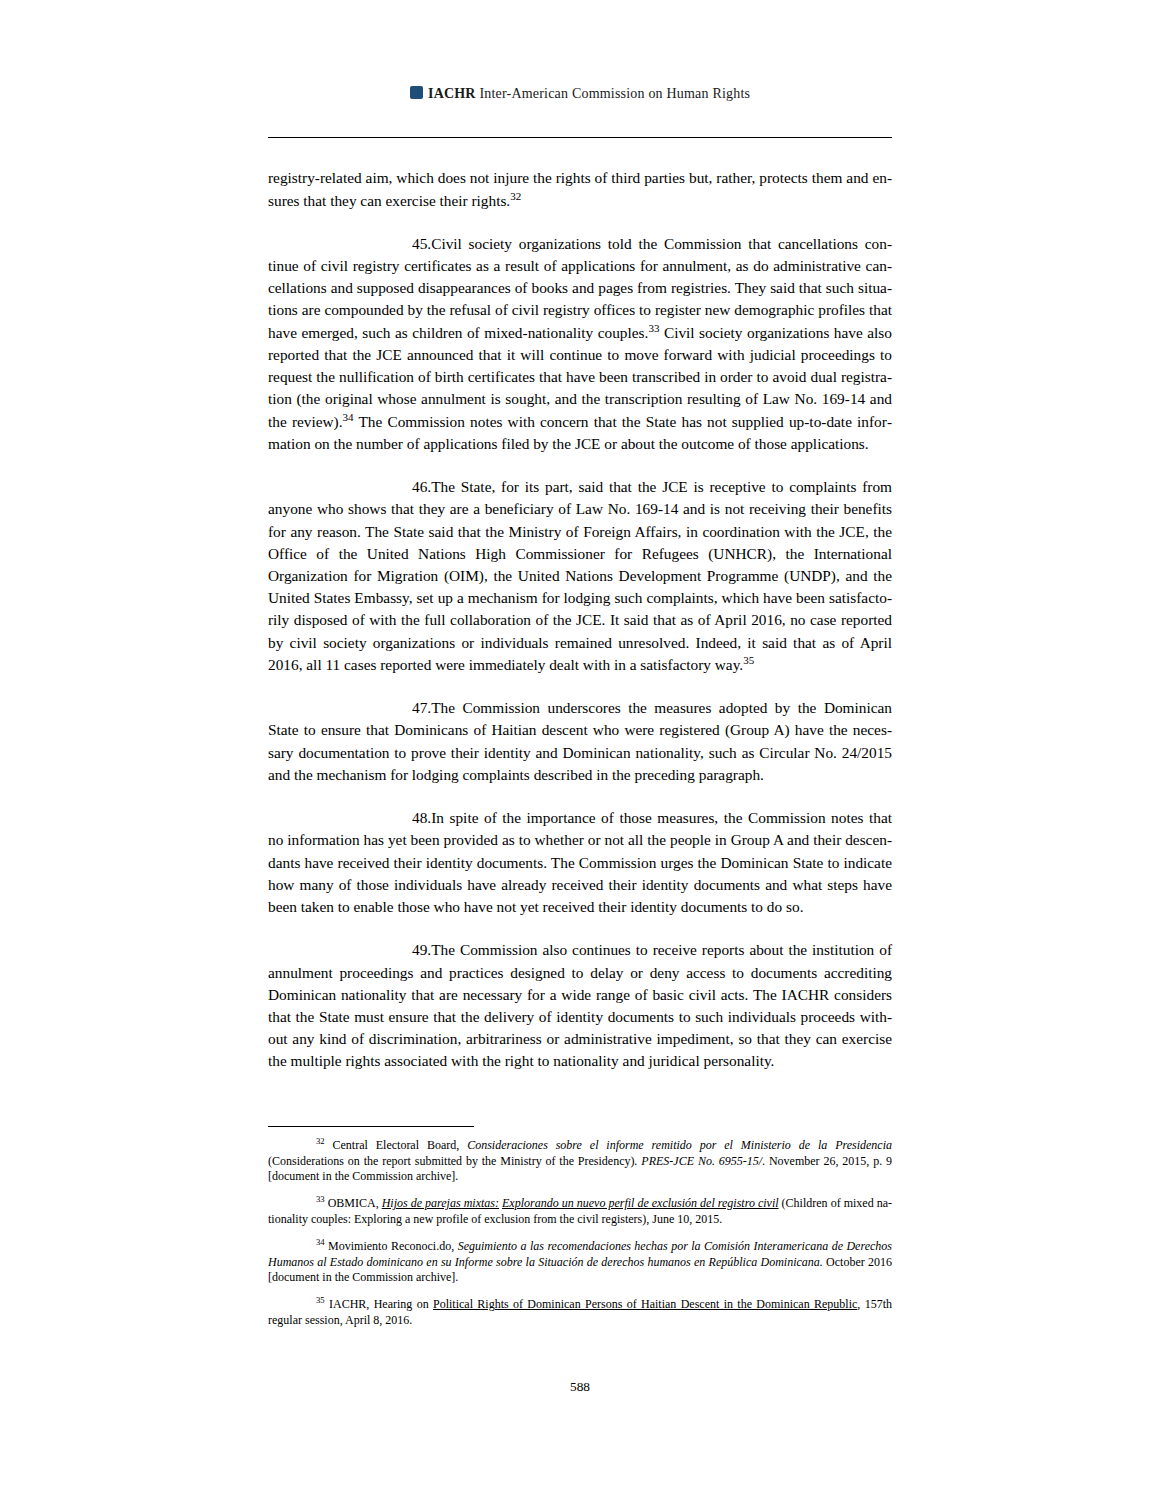IACHR Inter-American Commission on Human Rights
registry-related aim, which does not injure the rights of third parties but, rather, protects them and ensures that they can exercise their rights.32
45. Civil society organizations told the Commission that cancellations continue of civil registry certificates as a result of applications for annulment, as do administrative cancellations and supposed disappearances of books and pages from registries. They said that such situations are compounded by the refusal of civil registry offices to register new demographic profiles that have emerged, such as children of mixed-nationality couples.33 Civil society organizations have also reported that the JCE announced that it will continue to move forward with judicial proceedings to request the nullification of birth certificates that have been transcribed in order to avoid dual registration (the original whose annulment is sought, and the transcription resulting of Law No. 169-14 and the review).34 The Commission notes with concern that the State has not supplied up-to-date information on the number of applications filed by the JCE or about the outcome of those applications.
46. The State, for its part, said that the JCE is receptive to complaints from anyone who shows that they are a beneficiary of Law No. 169-14 and is not receiving their benefits for any reason. The State said that the Ministry of Foreign Affairs, in coordination with the JCE, the Office of the United Nations High Commissioner for Refugees (UNHCR), the International Organization for Migration (OIM), the United Nations Development Programme (UNDP), and the United States Embassy, set up a mechanism for lodging such complaints, which have been satisfactorily disposed of with the full collaboration of the JCE. It said that as of April 2016, no case reported by civil society organizations or individuals remained unresolved. Indeed, it said that as of April 2016, all 11 cases reported were immediately dealt with in a satisfactory way.35
47. The Commission underscores the measures adopted by the Dominican State to ensure that Dominicans of Haitian descent who were registered (Group A) have the necessary documentation to prove their identity and Dominican nationality, such as Circular No. 24/2015 and the mechanism for lodging complaints described in the preceding paragraph.
48. In spite of the importance of those measures, the Commission notes that no information has yet been provided as to whether or not all the people in Group A and their descendants have received their identity documents. The Commission urges the Dominican State to indicate how many of those individuals have already received their identity documents and what steps have been taken to enable those who have not yet received their identity documents to do so.
49. The Commission also continues to receive reports about the institution of annulment proceedings and practices designed to delay or deny access to documents accrediting Dominican nationality that are necessary for a wide range of basic civil acts. The IACHR considers that the State must ensure that the delivery of identity documents to such individuals proceeds without any kind of discrimination, arbitrariness or administrative impediment, so that they can exercise the multiple rights associated with the right to nationality and juridical personality.
32 Central Electoral Board, Consideraciones sobre el informe remitido por el Ministerio de la Presidencia (Considerations on the report submitted by the Ministry of the Presidency). PRES-JCE No. 6955-15/. November 26, 2015, p. 9 [document in the Commission archive].
33 OBMICA, Hijos de parejas mixtas: Explorando un nuevo perfil de exclusión del registro civil (Children of mixed nationality couples: Exploring a new profile of exclusion from the civil registers), June 10, 2015.
34 Movimiento Reconoci.do, Seguimiento a las recomendaciones hechas por la Comisión Interamericana de Derechos Humanos al Estado dominicano en su Informe sobre la Situación de derechos humanos en República Dominicana. October 2016 [document in the Commission archive].
35 IACHR, Hearing on Political Rights of Dominican Persons of Haitian Descent in the Dominican Republic, 157th regular session, April 8, 2016.
588